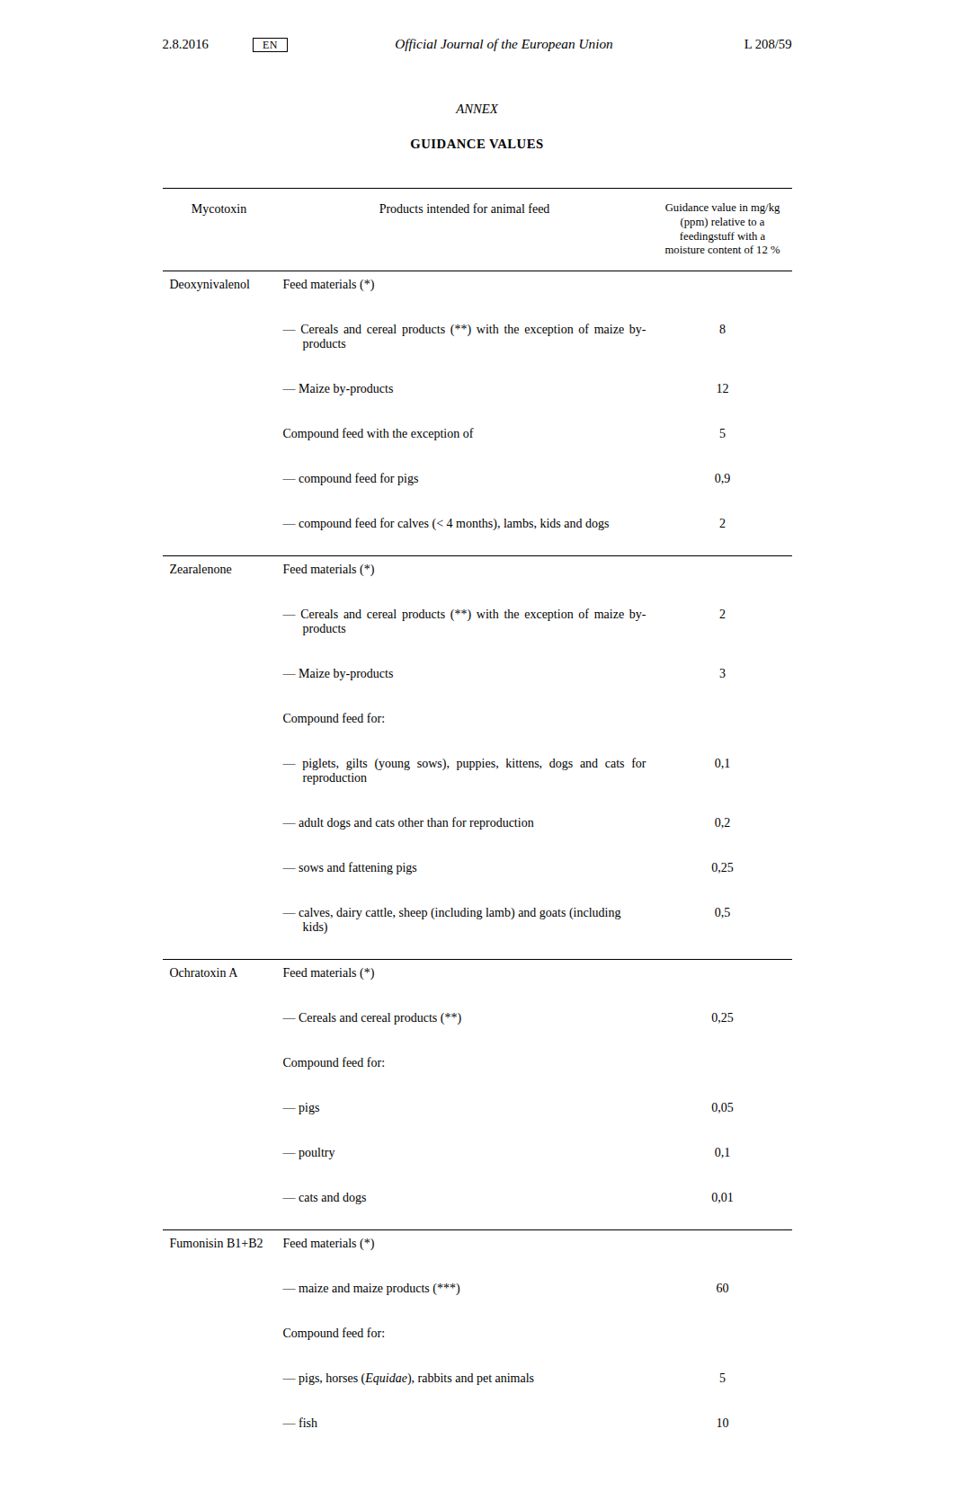2.8.2016
EN
Official Journal of the European Union
L 208/59
ANNEX
GUIDANCE VALUES
| Mycotoxin | Products intended for animal feed | Guidance value in mg/kg (ppm) relative to a feedingstuff with a moisture content of 12 % |
| --- | --- | --- |
| Deoxynivalenol | Feed materials (*) | |
| | Cereals and cereal products (**) with the exception of maize by-products | 8 |
| | Maize by-products | 12 |
| | Compound feed with the exception of | 5 |
| | compound feed for pigs | 0,9 |
| | compound feed for calves (< 4 months), lambs, kids and dogs | 2 |
| Zearalenone | Feed materials (*) | |
| | Cereals and cereal products (**) with the exception of maize by-products | 2 |
| | Maize by-products | 3 |
| | Compound feed for: | |
| | piglets, gilts (young sows), puppies, kittens, dogs and cats for reproduction | 0,1 |
| | adult dogs and cats other than for reproduction | 0,2 |
| | sows and fattening pigs | 0,25 |
| | calves, dairy cattle, sheep (including lamb) and goats (including kids) | 0,5 |
| Ochratoxin A | Feed materials (*) | |
| | Cereals and cereal products (**) | 0,25 |
| | Compound feed for: | |
| | pigs | 0,05 |
| | poultry | 0,1 |
| | cats and dogs | 0,01 |
| Fumonisin B1+B2 | Feed materials (*) | |
| | maize and maize products (***) | 60 |
| | Compound feed for: | |
| | pigs, horses ( Equidae ), rabbits and pet animals | 5 |
| | fish | 10 |